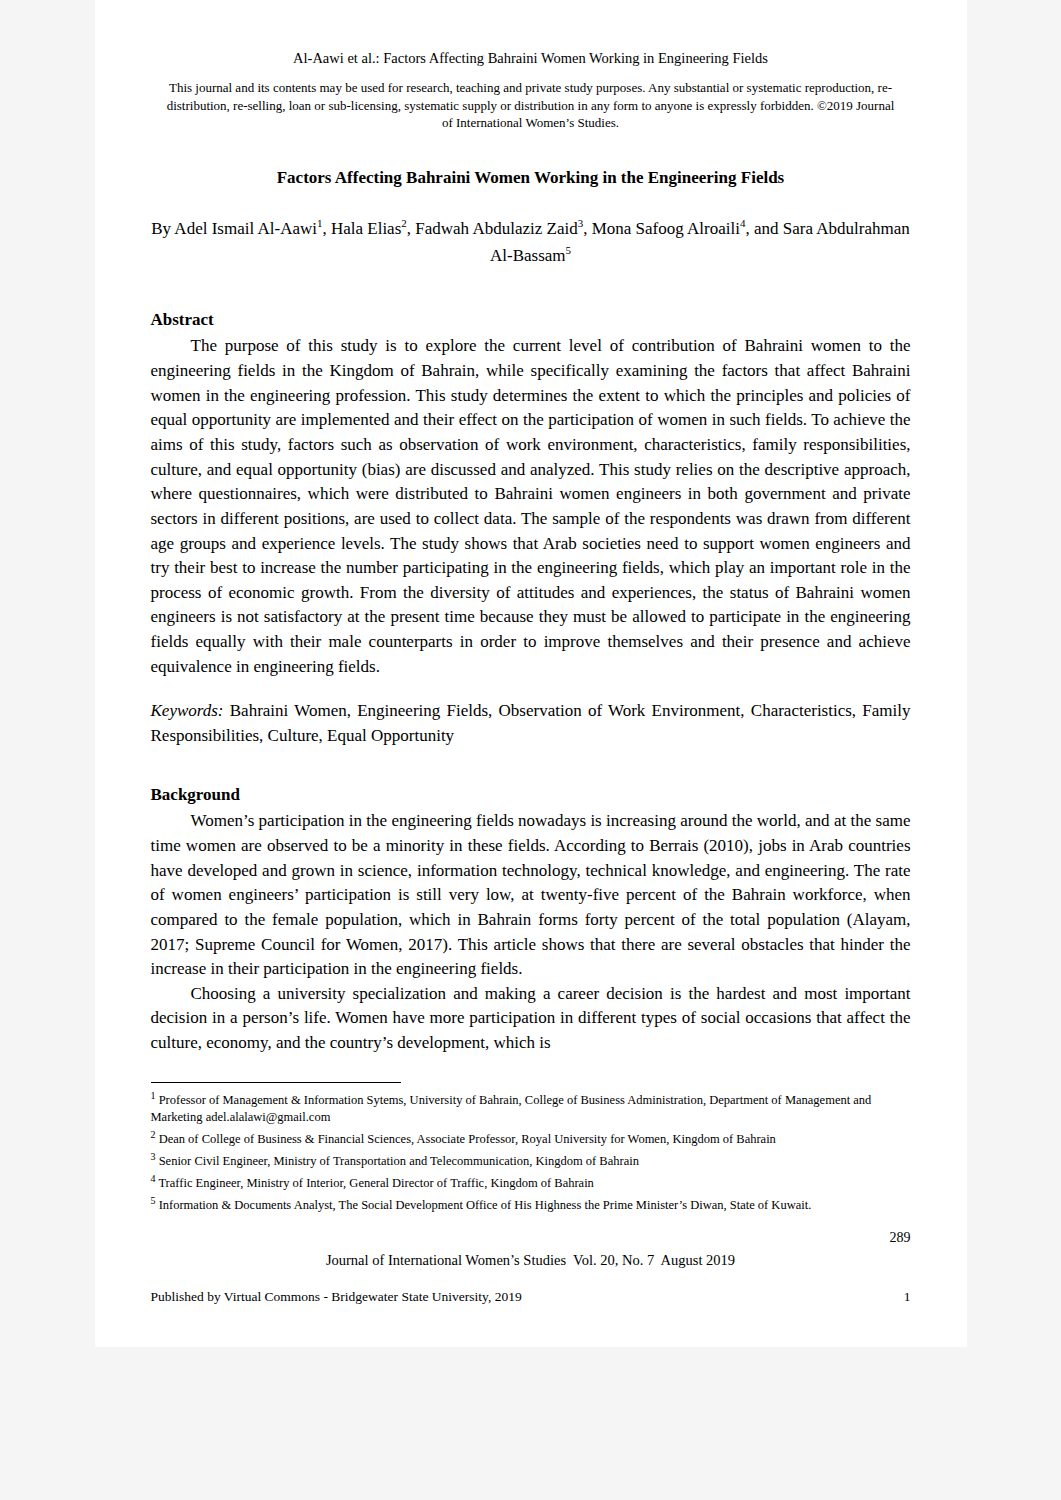Al-Aawi et al.: Factors Affecting Bahraini Women Working in Engineering Fields
This journal and its contents may be used for research, teaching and private study purposes. Any substantial or systematic reproduction, re-distribution, re-selling, loan or sub-licensing, systematic supply or distribution in any form to anyone is expressly forbidden. ©2019 Journal of International Women’s Studies.
Factors Affecting Bahraini Women Working in the Engineering Fields
By Adel Ismail Al-Aawi1, Hala Elias2, Fadwah Abdulaziz Zaid3, Mona Safoog Alroaili4, and Sara Abdulrahman Al-Bassam5
Abstract
The purpose of this study is to explore the current level of contribution of Bahraini women to the engineering fields in the Kingdom of Bahrain, while specifically examining the factors that affect Bahraini women in the engineering profession. This study determines the extent to which the principles and policies of equal opportunity are implemented and their effect on the participation of women in such fields. To achieve the aims of this study, factors such as observation of work environment, characteristics, family responsibilities, culture, and equal opportunity (bias) are discussed and analyzed. This study relies on the descriptive approach, where questionnaires, which were distributed to Bahraini women engineers in both government and private sectors in different positions, are used to collect data. The sample of the respondents was drawn from different age groups and experience levels. The study shows that Arab societies need to support women engineers and try their best to increase the number participating in the engineering fields, which play an important role in the process of economic growth. From the diversity of attitudes and experiences, the status of Bahraini women engineers is not satisfactory at the present time because they must be allowed to participate in the engineering fields equally with their male counterparts in order to improve themselves and their presence and achieve equivalence in engineering fields.
Keywords: Bahraini Women, Engineering Fields, Observation of Work Environment, Characteristics, Family Responsibilities, Culture, Equal Opportunity
Background
Women’s participation in the engineering fields nowadays is increasing around the world, and at the same time women are observed to be a minority in these fields. According to Berrais (2010), jobs in Arab countries have developed and grown in science, information technology, technical knowledge, and engineering. The rate of women engineers’ participation is still very low, at twenty-five percent of the Bahrain workforce, when compared to the female population, which in Bahrain forms forty percent of the total population (Alayam, 2017; Supreme Council for Women, 2017). This article shows that there are several obstacles that hinder the increase in their participation in the engineering fields.
Choosing a university specialization and making a career decision is the hardest and most important decision in a person’s life. Women have more participation in different types of social occasions that affect the culture, economy, and the country’s development, which is
1 Professor of Management & Information Sytems, University of Bahrain, College of Business Administration, Department of Management and Marketing adel.alalawi@gmail.com
2 Dean of College of Business & Financial Sciences, Associate Professor, Royal University for Women, Kingdom of Bahrain
3 Senior Civil Engineer, Ministry of Transportation and Telecommunication, Kingdom of Bahrain
4 Traffic Engineer, Ministry of Interior, General Director of Traffic, Kingdom of Bahrain
5 Information & Documents Analyst, The Social Development Office of His Highness the Prime Minister’s Diwan, State of Kuwait.
289
Journal of International Women’s Studies Vol. 20, No. 7 August 2019
Published by Virtual Commons - Bridgewater State University, 2019
1